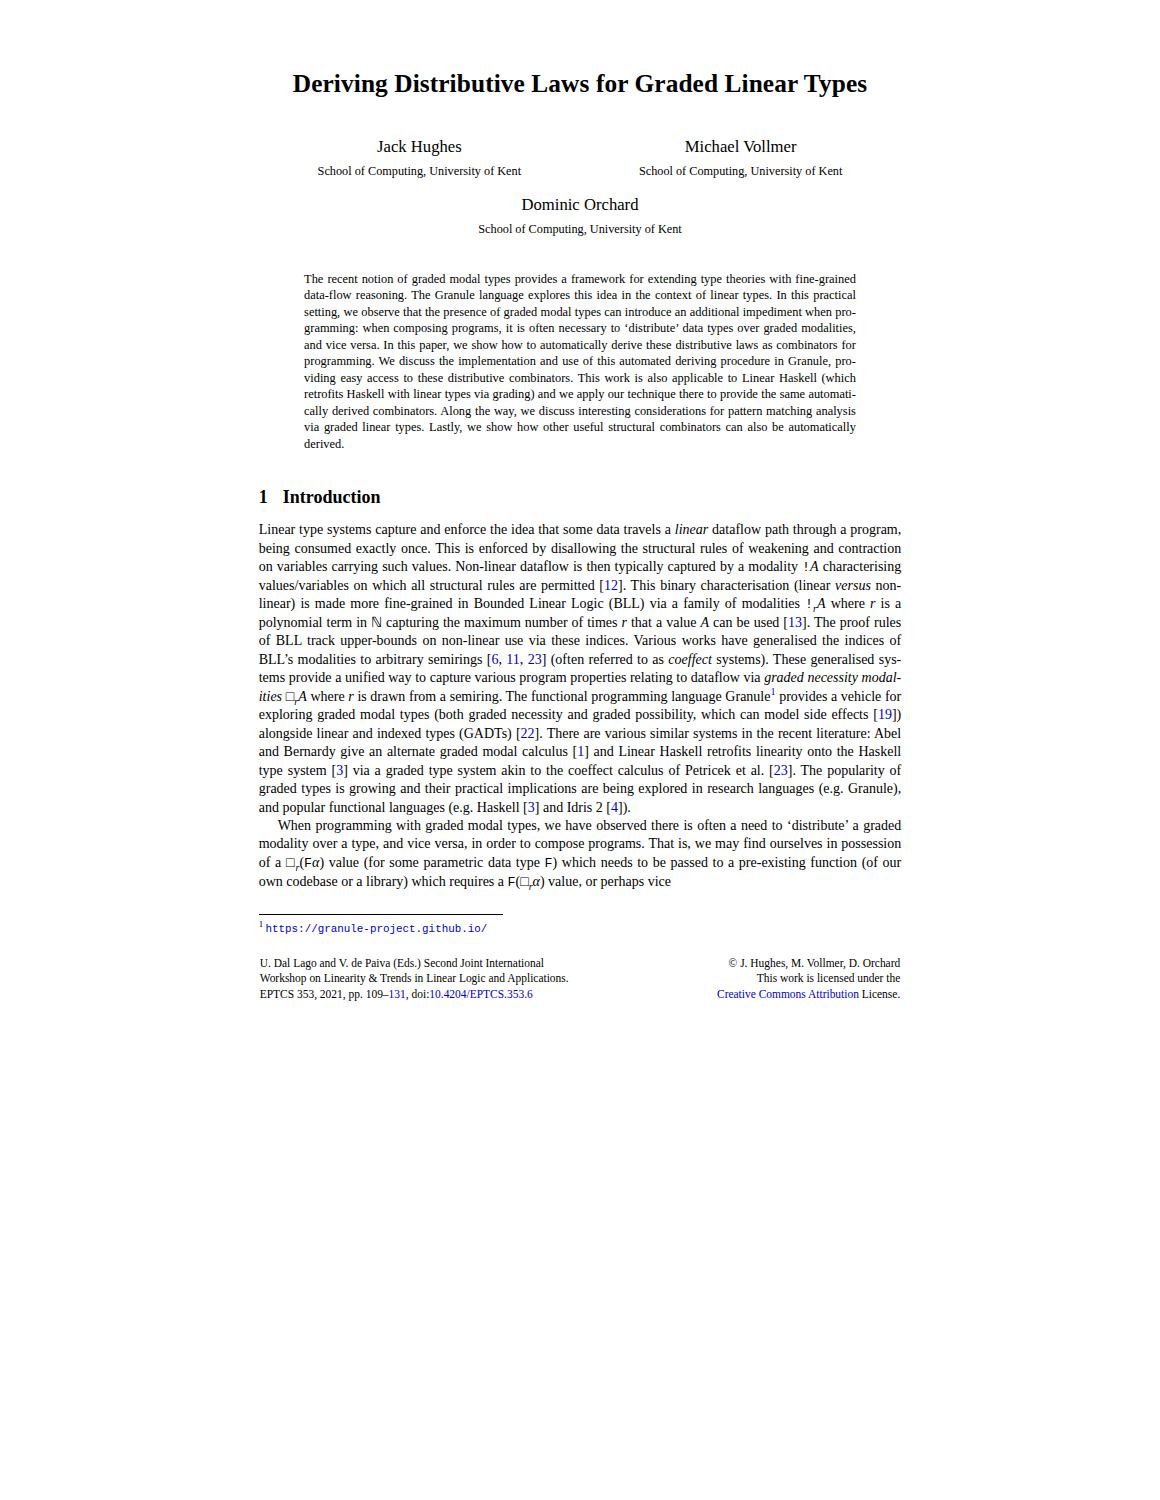Deriving Distributive Laws for Graded Linear Types
| Jack Hughes School of Computing, University of Kent | Michael Vollmer School of Computing, University of Kent |
Dominic Orchard
School of Computing, University of Kent
The recent notion of graded modal types provides a framework for extending type theories with fine-grained data-flow reasoning. The Granule language explores this idea in the context of linear types. In this practical setting, we observe that the presence of graded modal types can introduce an additional impediment when programming: when composing programs, it is often necessary to ‘distribute’ data types over graded modalities, and vice versa. In this paper, we show how to automatically derive these distributive laws as combinators for programming. We discuss the implementation and use of this automated deriving procedure in Granule, providing easy access to these distributive combinators. This work is also applicable to Linear Haskell (which retrofits Haskell with linear types via grading) and we apply our technique there to provide the same automatically derived combinators. Along the way, we discuss interesting considerations for pattern matching analysis via graded linear types. Lastly, we show how other useful structural combinators can also be automatically derived.
1 Introduction
Linear type systems capture and enforce the idea that some data travels a linear dataflow path through a program, being consumed exactly once. This is enforced by disallowing the structural rules of weakening and contraction on variables carrying such values. Non-linear dataflow is then typically captured by a modality !A characterising values/variables on which all structural rules are permitted [12]. This binary characterisation (linear versus non-linear) is made more fine-grained in Bounded Linear Logic (BLL) via a family of modalities !rA where r is a polynomial term in ℕ capturing the maximum number of times r that a value A can be used [13]. The proof rules of BLL track upper-bounds on non-linear use via these indices. Various works have generalised the indices of BLL’s modalities to arbitrary semirings [6, 11, 23] (often referred to as coeffect systems). These generalised systems provide a unified way to capture various program properties relating to dataflow via graded necessity modalities □rA where r is drawn from a semiring. The functional programming language Granule1 provides a vehicle for exploring graded modal types (both graded necessity and graded possibility, which can model side effects [19]) alongside linear and indexed types (GADTs) [22]. There are various similar systems in the recent literature: Abel and Bernardy give an alternate graded modal calculus [1] and Linear Haskell retrofits linearity onto the Haskell type system [3] via a graded type system akin to the coeffect calculus of Petricek et al. [23]. The popularity of graded types is growing and their practical implications are being explored in research languages (e.g. Granule), and popular functional languages (e.g. Haskell [3] and Idris 2 [4]).
When programming with graded modal types, we have observed there is often a need to ‘distribute’ a graded modality over a type, and vice versa, in order to compose programs. That is, we may find ourselves in possession of a □r(Fα) value (for some parametric data type F) which needs to be passed to a pre-existing function (of our own codebase or a library) which requires a F(□rα) value, or perhaps vice
1 https://granule-project.github.io/
| U. Dal Lago and V. de Paiva (Eds.) Second Joint International Workshop on Linearity & Trends in Linear Logic and Applications. EPTCS 353, 2021, pp. 109– 131 , doi: 10.4204/EPTCS.353.6 | © J. Hughes, M. Vollmer, D. Orchard This work is licensed under the Creative Commons Attribution License. |